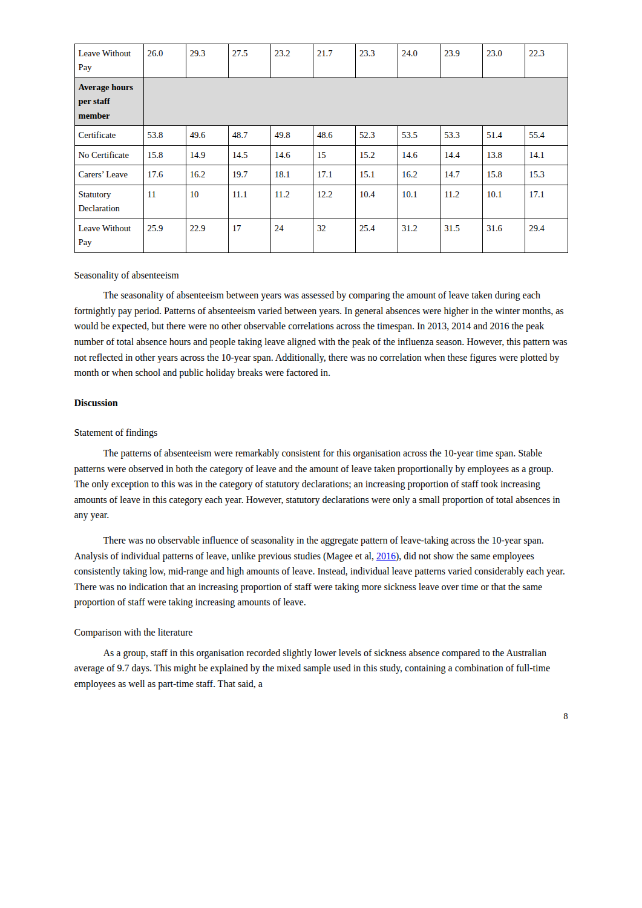| Leave Without Pay | 26.0 | 29.3 | 27.5 | 23.2 | 21.7 | 23.3 | 24.0 | 23.9 | 23.0 | 22.3 |
| Average hours per staff member | |
| Certificate | 53.8 | 49.6 | 48.7 | 49.8 | 48.6 | 52.3 | 53.5 | 53.3 | 51.4 | 55.4 |
| No Certificate | 15.8 | 14.9 | 14.5 | 14.6 | 15 | 15.2 | 14.6 | 14.4 | 13.8 | 14.1 |
| Carers’ Leave | 17.6 | 16.2 | 19.7 | 18.1 | 17.1 | 15.1 | 16.2 | 14.7 | 15.8 | 15.3 |
| Statutory Declaration | 11 | 10 | 11.1 | 11.2 | 12.2 | 10.4 | 10.1 | 11.2 | 10.1 | 17.1 |
| Leave Without Pay | 25.9 | 22.9 | 17 | 24 | 32 | 25.4 | 31.2 | 31.5 | 31.6 | 29.4 |
Seasonality of absenteeism
The seasonality of absenteeism between years was assessed by comparing the amount of leave taken during each fortnightly pay period. Patterns of absenteeism varied between years. In general absences were higher in the winter months, as would be expected, but there were no other observable correlations across the timespan. In 2013, 2014 and 2016 the peak number of total absence hours and people taking leave aligned with the peak of the influenza season. However, this pattern was not reflected in other years across the 10-year span. Additionally, there was no correlation when these figures were plotted by month or when school and public holiday breaks were factored in.
Discussion
Statement of findings
The patterns of absenteeism were remarkably consistent for this organisation across the 10-year time span. Stable patterns were observed in both the category of leave and the amount of leave taken proportionally by employees as a group. The only exception to this was in the category of statutory declarations; an increasing proportion of staff took increasing amounts of leave in this category each year. However, statutory declarations were only a small proportion of total absences in any year.
There was no observable influence of seasonality in the aggregate pattern of leave-taking across the 10-year span. Analysis of individual patterns of leave, unlike previous studies (Magee et al, 2016), did not show the same employees consistently taking low, mid-range and high amounts of leave. Instead, individual leave patterns varied considerably each year. There was no indication that an increasing proportion of staff were taking more sickness leave over time or that the same proportion of staff were taking increasing amounts of leave.
Comparison with the literature
As a group, staff in this organisation recorded slightly lower levels of sickness absence compared to the Australian average of 9.7 days. This might be explained by the mixed sample used in this study, containing a combination of full-time employees as well as part-time staff. That said, a
8